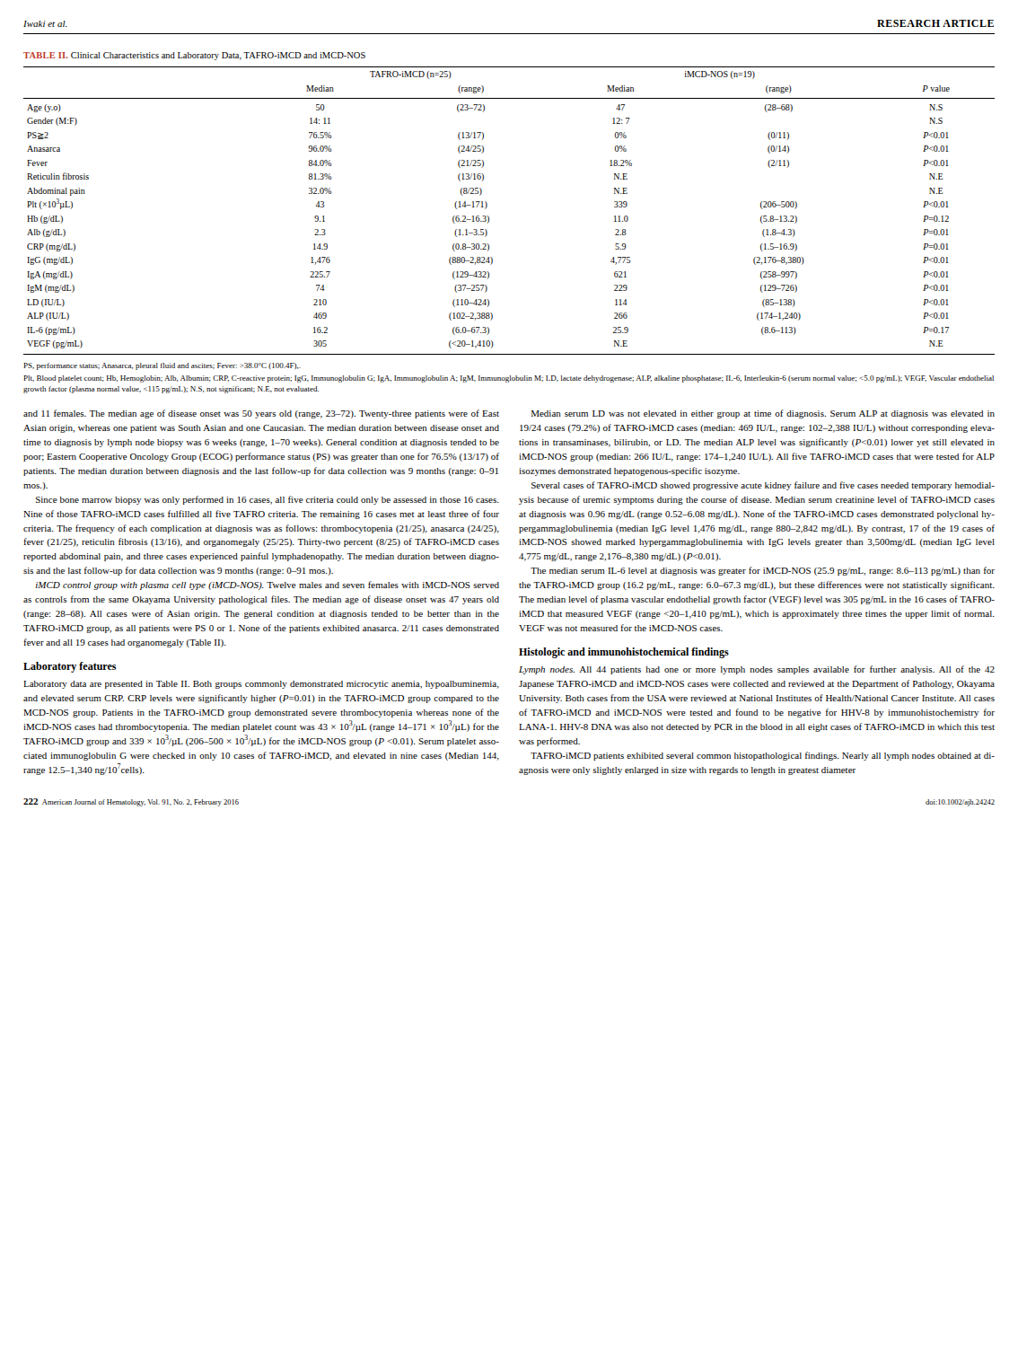Iwaki et al.
RESEARCH ARTICLE
TABLE II. Clinical Characteristics and Laboratory Data, TAFRO-iMCD and iMCD-NOS
| | TAFRO-iMCD (n=25) | iMCD-NOS (n=19) | |
| --- | --- | --- | --- |
| | Median | (range) | Median | (range) | P value |
| Age (y.o) | 50 | (23–72) | 47 | (28–68) | N.S |
| Gender (M:F) | 14: 11 | | 12: 7 | | N.S |
| PS≧2 | 76.5% | (13/17) | 0% | (0/11) | P <0.01 |
| Anasarca | 96.0% | (24/25) | 0% | (0/14) | P <0.01 |
| Fever | 84.0% | (21/25) | 18.2% | (2/11) | P <0.01 |
| Reticulin fibrosis | 81.3% | (13/16) | N.E | | N.E |
| Abdominal pain | 32.0% | (8/25) | N.E | | N.E |
| Plt (×10 3 µL) | 43 | (14–171) | 339 | (206–500) | P <0.01 |
| Hb (g/dL) | 9.1 | (6.2–16.3) | 11.0 | (5.8–13.2) | P =0.12 |
| Alb (g/dL) | 2.3 | (1.1–3.5) | 2.8 | (1.8–4.3) | P =0.01 |
| CRP (mg/dL) | 14.9 | (0.8–30.2) | 5.9 | (1.5–16.9) | P =0.01 |
| IgG (mg/dL) | 1,476 | (880–2,824) | 4,775 | (2,176–8,380) | P <0.01 |
| IgA (mg/dL) | 225.7 | (129–432) | 621 | (258–997) | P <0.01 |
| IgM (mg/dL) | 74 | (37–257) | 229 | (129–726) | P <0.01 |
| LD (IU/L) | 210 | (110–424) | 114 | (85–138) | P <0.01 |
| ALP (IU/L) | 469 | (102–2,388) | 266 | (174–1,240) | P <0.01 |
| IL-6 (pg/mL) | 16.2 | (6.0–67.3) | 25.9 | (8.6–113) | P =0.17 |
| VEGF (pg/mL) | 305 | (<20–1,410) | N.E | | N.E |
PS, performance status; Anasarca, pleural fluid and ascites; Fever: >38.0°C (100.4F),.
Plt, Blood platelet count; Hb, Hemoglobin; Alb, Albumin; CRP, C-reactive protein; IgG, Immunoglobulin G; IgA, Immunoglobulin A; IgM, Immunoglobulin M; LD, lactate dehydrogenase; ALP, alkaline phosphatase; IL-6, Interleukin-6 (serum normal value; <5.0 pg/mL); VEGF, Vascular endothelial growth factor (plasma normal value, <115 pg/mL); N.S, not significant; N.E, not evaluated.
and 11 females. The median age of disease onset was 50 years old (range, 23–72). Twenty-three patients were of East Asian origin, whereas one patient was South Asian and one Caucasian. The median duration between disease onset and time to diagnosis by lymph node biopsy was 6 weeks (range, 1–70 weeks). General condition at diagnosis tended to be poor; Eastern Cooperative Oncology Group (ECOG) performance status (PS) was greater than one for 76.5% (13/17) of patients. The median duration between diagnosis and the last follow-up for data collection was 9 months (range: 0–91 mos.).
Since bone marrow biopsy was only performed in 16 cases, all five criteria could only be assessed in those 16 cases. Nine of those TAFRO-iMCD cases fulfilled all five TAFRO criteria. The remaining 16 cases met at least three of four criteria. The frequency of each complication at diagnosis was as follows: thrombocytopenia (21/25), anasarca (24/25), fever (21/25), reticulin fibrosis (13/16), and organomegaly (25/25). Thirty-two percent (8/25) of TAFRO-iMCD cases reported abdominal pain, and three cases experienced painful lymphadenopathy. The median duration between diagnosis and the last follow-up for data collection was 9 months (range: 0–91 mos.).
iMCD control group with plasma cell type (iMCD-NOS). Twelve males and seven females with iMCD-NOS served as controls from the same Okayama University pathological files. The median age of disease onset was 47 years old (range: 28–68). All cases were of Asian origin. The general condition at diagnosis tended to be better than in the TAFRO-iMCD group, as all patients were PS 0 or 1. None of the patients exhibited anasarca. 2/11 cases demonstrated fever and all 19 cases had organomegaly (Table II).
Laboratory features
Laboratory data are presented in Table II. Both groups commonly demonstrated microcytic anemia, hypoalbuminemia, and elevated serum CRP. CRP levels were significantly higher (P=0.01) in the TAFRO-iMCD group compared to the MCD-NOS group. Patients in the TAFRO-iMCD group demonstrated severe thrombocytopenia whereas none of the iMCD-NOS cases had thrombocytopenia. The median platelet count was 43 × 103/µL (range 14–171 × 103/µL) for the TAFRO-iMCD group and 339 × 103/µL (206–500 × 103/µL) for the iMCD-NOS group (P <0.01). Serum platelet associated immunoglobulin G were checked in only 10 cases of TAFRO-iMCD, and elevated in nine cases (Median 144, range 12.5–1,340 ng/107cells).
Median serum LD was not elevated in either group at time of diagnosis. Serum ALP at diagnosis was elevated in 19/24 cases (79.2%) of TAFRO-iMCD cases (median: 469 IU/L, range: 102–2,388 IU/L) without corresponding elevations in transaminases, bilirubin, or LD. The median ALP level was significantly (P<0.01) lower yet still elevated in iMCD-NOS group (median: 266 IU/L, range: 174–1,240 IU/L). All five TAFRO-iMCD cases that were tested for ALP isozymes demonstrated hepatogenous-specific isozyme.
Several cases of TAFRO-iMCD showed progressive acute kidney failure and five cases needed temporary hemodialysis because of uremic symptoms during the course of disease. Median serum creatinine level of TAFRO-iMCD cases at diagnosis was 0.96 mg/dL (range 0.52–6.08 mg/dL). None of the TAFRO-iMCD cases demonstrated polyclonal hypergammaglobulinemia (median IgG level 1,476 mg/dL, range 880–2,842 mg/dL). By contrast, 17 of the 19 cases of iMCD-NOS showed marked hypergammaglobulinemia with IgG levels greater than 3,500mg/dL (median IgG level 4,775 mg/dL, range 2,176–8,380 mg/dL) (P<0.01).
The median serum IL-6 level at diagnosis was greater for iMCD-NOS (25.9 pg/mL, range: 8.6–113 pg/mL) than for the TAFRO-iMCD group (16.2 pg/mL, range: 6.0–67.3 mg/dL), but these differences were not statistically significant. The median level of plasma vascular endothelial growth factor (VEGF) level was 305 pg/mL in the 16 cases of TAFRO-iMCD that measured VEGF (range <20–1,410 pg/mL), which is approximately three times the upper limit of normal. VEGF was not measured for the iMCD-NOS cases.
Histologic and immunohistochemical findings
Lymph nodes. All 44 patients had one or more lymph nodes samples available for further analysis. All of the 42 Japanese TAFRO-iMCD and iMCD-NOS cases were collected and reviewed at the Department of Pathology, Okayama University. Both cases from the USA were reviewed at National Institutes of Health/National Cancer Institute. All cases of TAFRO-iMCD and iMCD-NOS were tested and found to be negative for HHV-8 by immunohistochemistry for LANA-1. HHV-8 DNA was also not detected by PCR in the blood in all eight cases of TAFRO-iMCD in which this test was performed.
TAFRO-iMCD patients exhibited several common histopathological findings. Nearly all lymph nodes obtained at diagnosis were only slightly enlarged in size with regards to length in greatest diameter
222 American Journal of Hematology, Vol. 91, No. 2, February 2016
doi:10.1002/ajh.24242